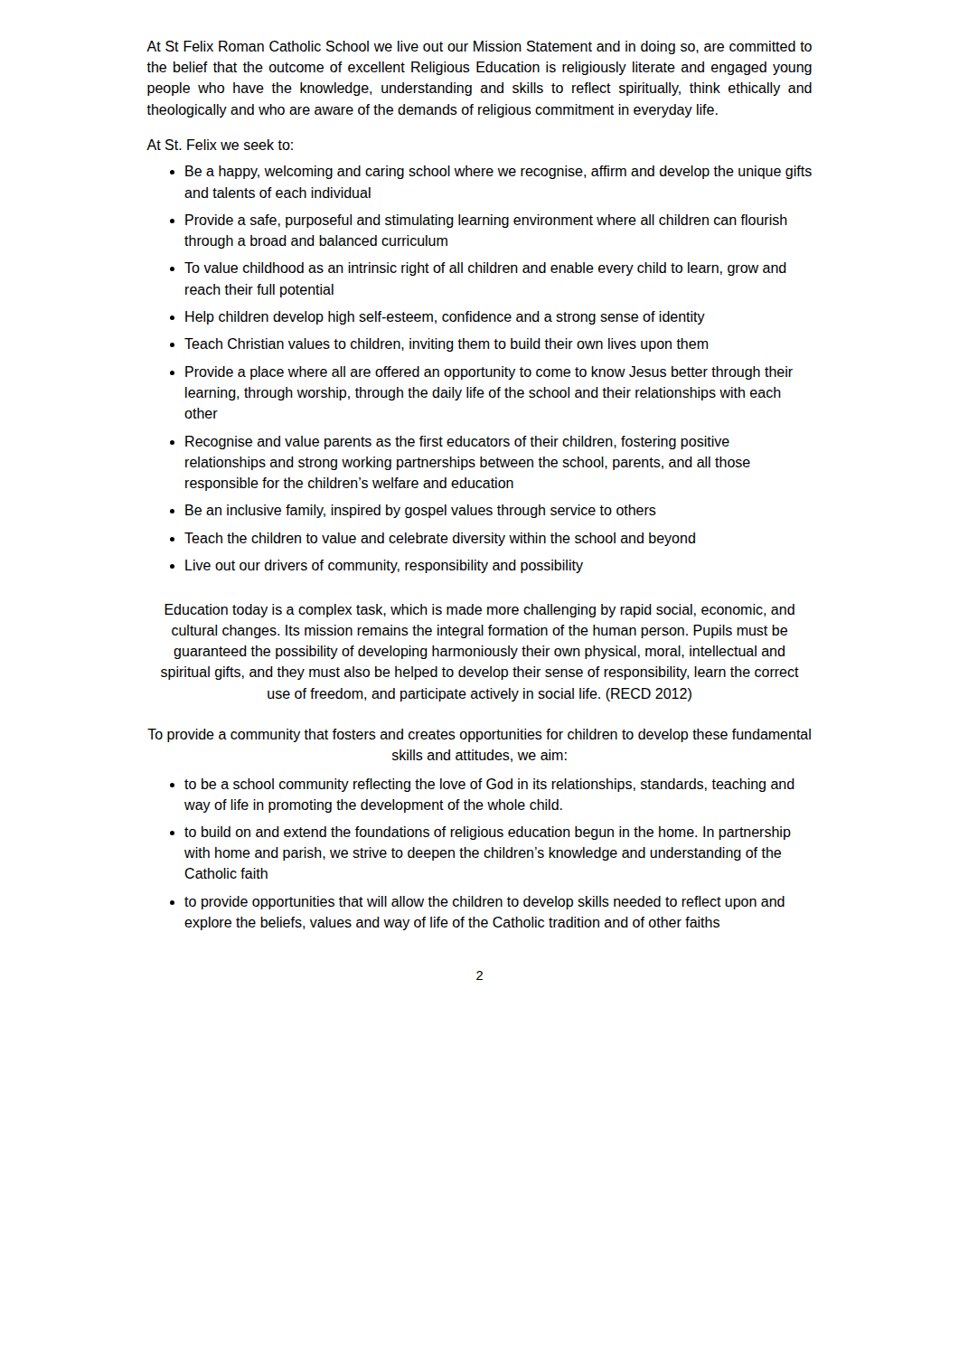At St Felix Roman Catholic School we live out our Mission Statement and in doing so, are committed to the belief that the outcome of excellent Religious Education is religiously literate and engaged young people who have the knowledge, understanding and skills to reflect spiritually, think ethically and theologically and who are aware of the demands of religious commitment in everyday life.
At St. Felix we seek to:
Be a happy, welcoming and caring school where we recognise, affirm and develop the unique gifts and talents of each individual
Provide a safe, purposeful and stimulating learning environment where all children can flourish through a broad and balanced curriculum
To value childhood as an intrinsic right of all children and enable every child to learn, grow and reach their full potential
Help children develop high self-esteem, confidence and a strong sense of identity
Teach Christian values to children, inviting them to build their own lives upon them
Provide a place where all are offered an opportunity to come to know Jesus better through their learning, through worship, through the daily life of the school and their relationships with each other
Recognise and value parents as the first educators of their children, fostering positive relationships and strong working partnerships between the school, parents, and all those responsible for the children’s welfare and education
Be an inclusive family, inspired by gospel values through service to others
Teach the children to value and celebrate diversity within the school and beyond
Live out our drivers of community, responsibility and possibility
Education today is a complex task, which is made more challenging by rapid social, economic, and cultural changes. Its mission remains the integral formation of the human person. Pupils must be guaranteed the possibility of developing harmoniously their own physical, moral, intellectual and spiritual gifts, and they must also be helped to develop their sense of responsibility, learn the correct use of freedom, and participate actively in social life. (RECD 2012)
To provide a community that fosters and creates opportunities for children to develop these fundamental skills and attitudes, we aim:
to be a school community reflecting the love of God in its relationships, standards, teaching and way of life in promoting the development of the whole child.
to build on and extend the foundations of religious education begun in the home. In partnership with home and parish, we strive to deepen the children’s knowledge and understanding of the Catholic faith
to provide opportunities that will allow the children to develop skills needed to reflect upon and explore the beliefs, values and way of life of the Catholic tradition and of other faiths
2